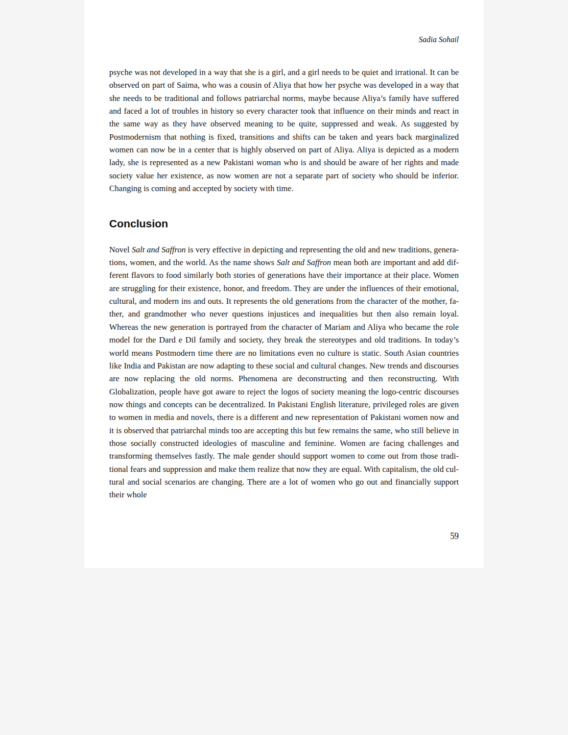Sadia Sohail
psyche was not developed in a way that she is a girl, and a girl needs to be quiet and irrational. It can be observed on part of Saima, who was a cousin of Aliya that how her psyche was developed in a way that she needs to be traditional and follows patriarchal norms, maybe because Aliya’s family have suffered and faced a lot of troubles in history so every character took that influence on their minds and react in the same way as they have observed meaning to be quite, suppressed and weak. As suggested by Postmodernism that nothing is fixed, transitions and shifts can be taken and years back marginalized women can now be in a center that is highly observed on part of Aliya. Aliya is depicted as a modern lady, she is represented as a new Pakistani woman who is and should be aware of her rights and made society value her existence, as now women are not a separate part of society who should be inferior. Changing is coming and accepted by society with time.
Conclusion
Novel Salt and Saffron is very effective in depicting and representing the old and new traditions, generations, women, and the world. As the name shows Salt and Saffron mean both are important and add different flavors to food similarly both stories of generations have their importance at their place. Women are struggling for their existence, honor, and freedom. They are under the influences of their emotional, cultural, and modern ins and outs. It represents the old generations from the character of the mother, father, and grandmother who never questions injustices and inequalities but then also remain loyal. Whereas the new generation is portrayed from the character of Mariam and Aliya who became the role model for the Dard e Dil family and society, they break the stereotypes and old traditions. In today’s world means Postmodern time there are no limitations even no culture is static. South Asian countries like India and Pakistan are now adapting to these social and cultural changes. New trends and discourses are now replacing the old norms. Phenomena are deconstructing and then reconstructing. With Globalization, people have got aware to reject the logos of society meaning the logo-centric discourses now things and concepts can be decentralized. In Pakistani English literature, privileged roles are given to women in media and novels, there is a different and new representation of Pakistani women now and it is observed that patriarchal minds too are accepting this but few remains the same, who still believe in those socially constructed ideologies of masculine and feminine. Women are facing challenges and transforming themselves fastly. The male gender should support women to come out from those traditional fears and suppression and make them realize that now they are equal. With capitalism, the old cultural and social scenarios are changing. There are a lot of women who go out and financially support their whole
59